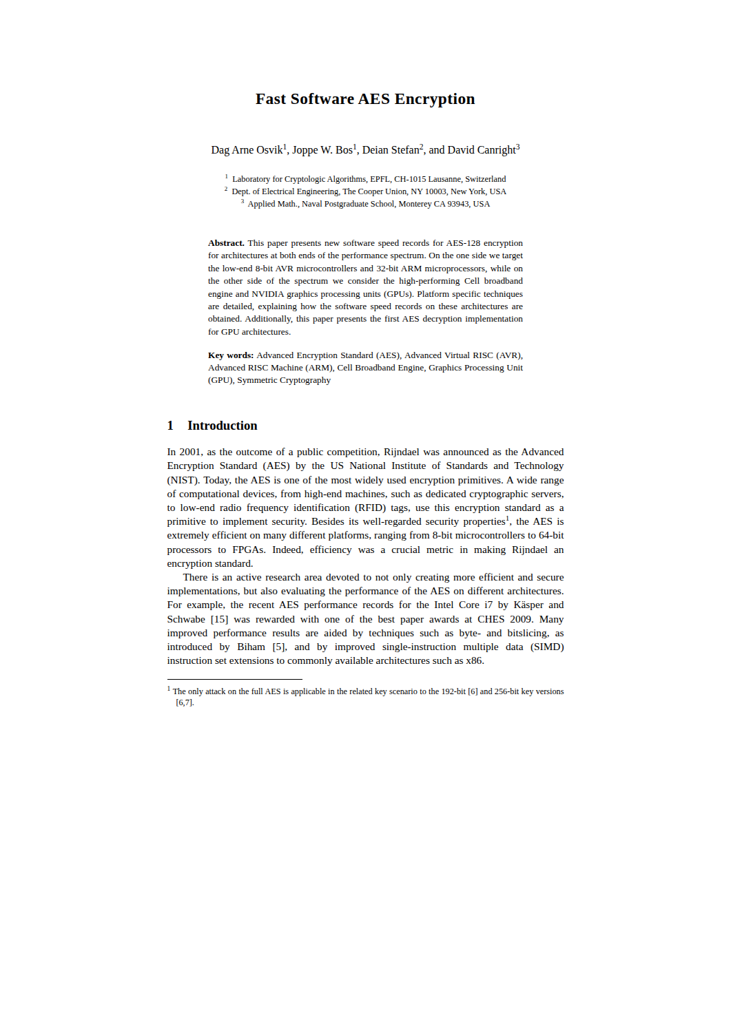Fast Software AES Encryption
Dag Arne Osvik1, Joppe W. Bos1, Deian Stefan2, and David Canright3
1 Laboratory for Cryptologic Algorithms, EPFL, CH-1015 Lausanne, Switzerland 2 Dept. of Electrical Engineering, The Cooper Union, NY 10003, New York, USA 3 Applied Math., Naval Postgraduate School, Monterey CA 93943, USA
Abstract. This paper presents new software speed records for AES-128 encryption for architectures at both ends of the performance spectrum. On the one side we target the low-end 8-bit AVR microcontrollers and 32-bit ARM microprocessors, while on the other side of the spectrum we consider the high-performing Cell broadband engine and NVIDIA graphics processing units (GPUs). Platform specific techniques are detailed, explaining how the software speed records on these architectures are obtained. Additionally, this paper presents the first AES decryption implementation for GPU architectures.
Key words: Advanced Encryption Standard (AES), Advanced Virtual RISC (AVR), Advanced RISC Machine (ARM), Cell Broadband Engine, Graphics Processing Unit (GPU), Symmetric Cryptography
1 Introduction
In 2001, as the outcome of a public competition, Rijndael was announced as the Advanced Encryption Standard (AES) by the US National Institute of Standards and Technology (NIST). Today, the AES is one of the most widely used encryption primitives. A wide range of computational devices, from high-end machines, such as dedicated cryptographic servers, to low-end radio frequency identification (RFID) tags, use this encryption standard as a primitive to implement security. Besides its well-regarded security properties1, the AES is extremely efficient on many different platforms, ranging from 8-bit microcontrollers to 64-bit processors to FPGAs. Indeed, efficiency was a crucial metric in making Rijndael an encryption standard.
There is an active research area devoted to not only creating more efficient and secure implementations, but also evaluating the performance of the AES on different architectures. For example, the recent AES performance records for the Intel Core i7 by Käsper and Schwabe [15] was rewarded with one of the best paper awards at CHES 2009. Many improved performance results are aided by techniques such as byte- and bitslicing, as introduced by Biham [5], and by improved single-instruction multiple data (SIMD) instruction set extensions to commonly available architectures such as x86.
1 The only attack on the full AES is applicable in the related key scenario to the 192-bit [6] and 256-bit key versions [6,7].